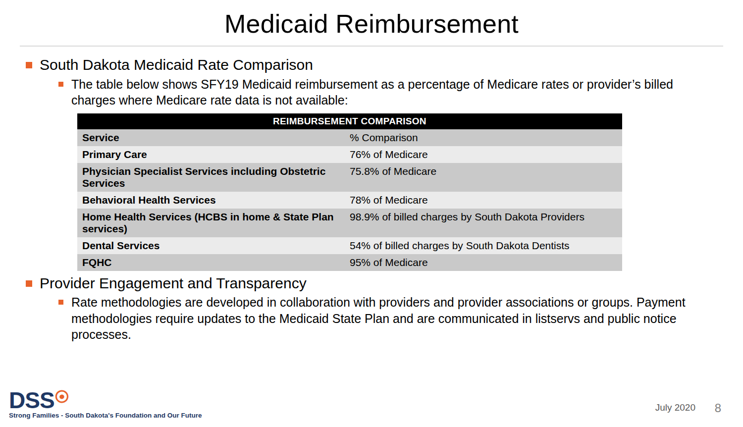Medicaid Reimbursement
South Dakota Medicaid Rate Comparison
The table below shows SFY19 Medicaid reimbursement as a percentage of Medicare rates or provider’s billed charges where Medicare rate data is not available:
| REIMBURSEMENT COMPARISON |
| --- |
| Service | % Comparison |
| Primary Care | 76% of Medicare |
| Physician Specialist Services including Obstetric Services | 75.8% of Medicare |
| Behavioral Health Services | 78% of Medicare |
| Home Health Services (HCBS in home & State Plan services) | 98.9% of billed charges by South Dakota Providers |
| Dental Services | 54% of billed charges by South Dakota Dentists |
| FQHC | 95% of Medicare |
Provider Engagement and Transparency
Rate methodologies are developed in collaboration with providers and provider associations or groups. Payment methodologies require updates to the Medicaid State Plan and are communicated in listservs and public notice processes.
DSS⦿
Strong Families - South Dakota's Foundation and Our Future
July 2020
8